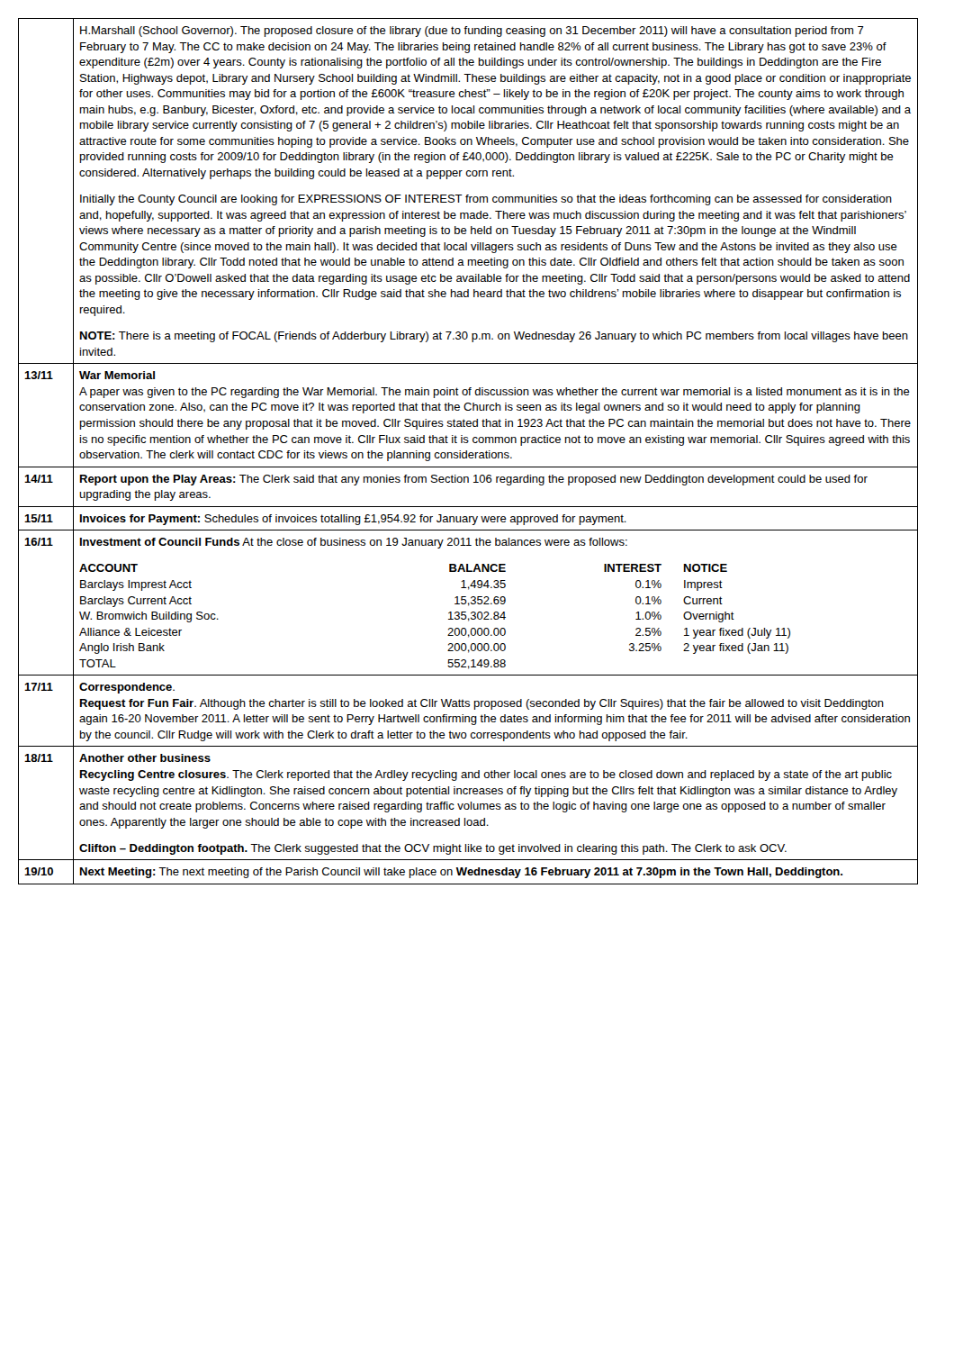| | H.Marshall (School Governor). The proposed closure of the library (due to funding ceasing on 31 December 2011) will have a consultation period from 7 February to 7 May. The CC to make decision on 24 May. The libraries being retained handle 82% of all current business. The Library has got to save 23% of expenditure (£2m) over 4 years. County is rationalising the portfolio of all the buildings under its control/ownership. The buildings in Deddington are the Fire Station, Highways depot, Library and Nursery School building at Windmill. These buildings are either at capacity, not in a good place or condition or inappropriate for other uses. Communities may bid for a portion of the £600K “treasure chest” – likely to be in the region of £20K per project. The county aims to work through main hubs, e.g. Banbury, Bicester, Oxford, etc. and provide a service to local communities through a network of local community facilities (where available) and a mobile library service currently consisting of 7 (5 general + 2 children’s) mobile libraries. Cllr Heathcoat felt that sponsorship towards running costs might be an attractive route for some communities hoping to provide a service. Books on Wheels, Computer use and school provision would be taken into consideration. She provided running costs for 2009/10 for Deddington library (in the region of £40,000). Deddington library is valued at £225K. Sale to the PC or Charity might be considered. Alternatively perhaps the building could be leased at a pepper corn rent. Initially the County Council are looking for EXPRESSIONS OF INTEREST from communities so that the ideas forthcoming can be assessed for consideration and, hopefully, supported. It was agreed that an expression of interest be made. There was much discussion during the meeting and it was felt that parishioners’ views where necessary as a matter of priority and a parish meeting is to be held on Tuesday 15 February 2011 at 7:30pm in the lounge at the Windmill Community Centre (since moved to the main hall). It was decided that local villagers such as residents of Duns Tew and the Astons be invited as they also use the Deddington library. Cllr Todd noted that he would be unable to attend a meeting on this date. Cllr Oldfield and others felt that action should be taken as soon as possible. Cllr O’Dowell asked that the data regarding its usage etc be available for the meeting. Cllr Todd said that a person/persons would be asked to attend the meeting to give the necessary information. Cllr Rudge said that she had heard that the two childrens’ mobile libraries where to disappear but confirmation is required. NOTE: There is a meeting of FOCAL (Friends of Adderbury Library) at 7.30 p.m. on Wednesday 26 January to which PC members from local villages have been invited. |
| 13/11 | War Memorial A paper was given to the PC regarding the War Memorial. The main point of discussion was whether the current war memorial is a listed monument as it is in the conservation zone. Also, can the PC move it? It was reported that that the Church is seen as its legal owners and so it would need to apply for planning permission should there be any proposal that it be moved. Cllr Squires stated that in 1923 Act that the PC can maintain the memorial but does not have to. There is no specific mention of whether the PC can move it. Cllr Flux said that it is common practice not to move an existing war memorial. Cllr Squires agreed with this observation. The clerk will contact CDC for its views on the planning considerations. |
| 14/11 | Report upon the Play Areas: The Clerk said that any monies from Section 106 regarding the proposed new Deddington development could be used for upgrading the play areas. |
| 15/11 | Invoices for Payment: Schedules of invoices totalling £1,954.92 for January were approved for payment. |
| 16/11 | Investment of Council Funds At the close of business on 19 January 2011 the balances were as follows: / ACCOUNT / BALANCE / INTEREST / NOTICE / / --- / --- / --- / --- / / Barclays Imprest Acct / 1,494.35 / 0.1% / Imprest / / Barclays Current Acct / 15,352.69 / 0.1% / Current / / W. Bromwich Building Soc. / 135,302.84 / 1.0% / Overnight / / Alliance & Leicester / 200,000.00 / 2.5% / 1 year fixed (July 11) / / Anglo Irish Bank / 200,000.00 / 3.25% / 2 year fixed (Jan 11) / / TOTAL / 552,149.88 / / / |
| 17/11 | Correspondence . Request for Fun Fair . Although the charter is still to be looked at Cllr Watts proposed (seconded by Cllr Squires) that the fair be allowed to visit Deddington again 16-20 November 2011. A letter will be sent to Perry Hartwell confirming the dates and informing him that the fee for 2011 will be advised after consideration by the council. Cllr Rudge will work with the Clerk to draft a letter to the two correspondents who had opposed the fair. |
| 18/11 | Another other business Recycling Centre closures . The Clerk reported that the Ardley recycling and other local ones are to be closed down and replaced by a state of the art public waste recycling centre at Kidlington. She raised concern about potential increases of fly tipping but the Cllrs felt that Kidlington was a similar distance to Ardley and should not create problems. Concerns where raised regarding traffic volumes as to the logic of having one large one as opposed to a number of smaller ones. Apparently the larger one should be able to cope with the increased load. Clifton – Deddington footpath. The Clerk suggested that the OCV might like to get involved in clearing this path. The Clerk to ask OCV. |
| 19/10 | Next Meeting: The next meeting of the Parish Council will take place on Wednesday 16 February 2011 at 7.30pm in the Town Hall, Deddington. |